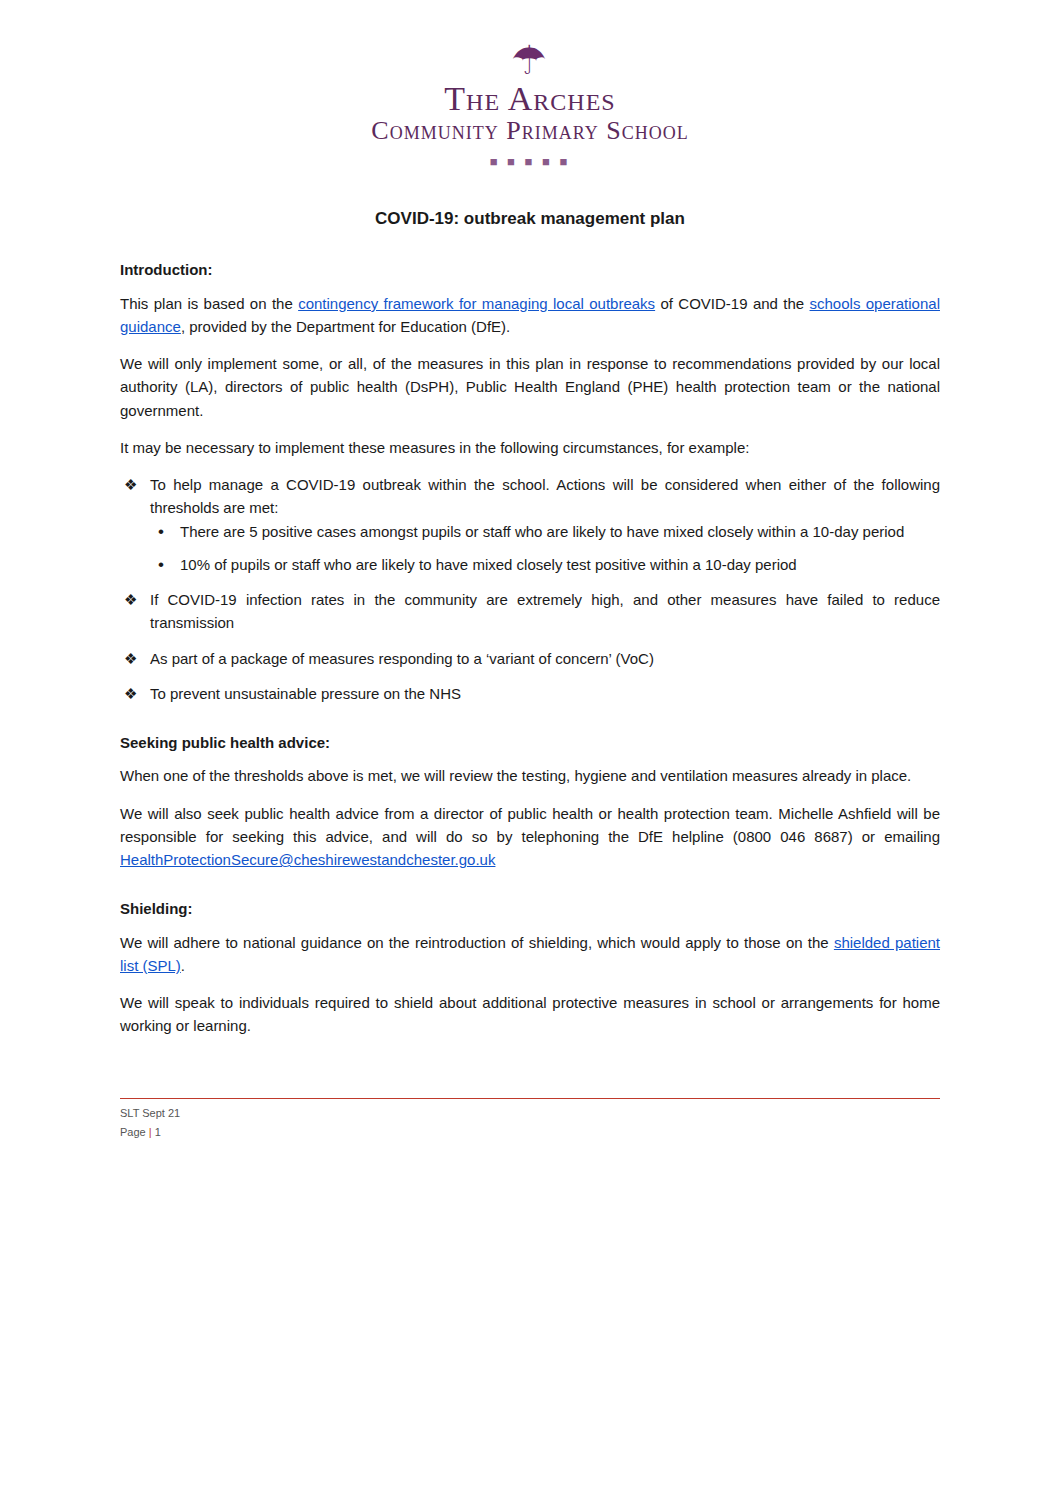☂
The Arches Community Primary School
■ ■ ■ ■ ■
COVID-19: outbreak management plan
Introduction:
This plan is based on the contingency framework for managing local outbreaks of COVID-19 and the schools operational guidance, provided by the Department for Education (DfE).
We will only implement some, or all, of the measures in this plan in response to recommendations provided by our local authority (LA), directors of public health (DsPH), Public Health England (PHE) health protection team or the national government.
It may be necessary to implement these measures in the following circumstances, for example:
To help manage a COVID-19 outbreak within the school. Actions will be considered when either of the following thresholds are met:
There are 5 positive cases amongst pupils or staff who are likely to have mixed closely within a 10-day period
10% of pupils or staff who are likely to have mixed closely test positive within a 10-day period
If COVID-19 infection rates in the community are extremely high, and other measures have failed to reduce transmission
As part of a package of measures responding to a ‘variant of concern’ (VoC)
To prevent unsustainable pressure on the NHS
Seeking public health advice:
When one of the thresholds above is met, we will review the testing, hygiene and ventilation measures already in place.
We will also seek public health advice from a director of public health or health protection team. Michelle Ashfield will be responsible for seeking this advice, and will do so by telephoning the DfE helpline (0800 046 8687) or emailing HealthProtectionSecure@cheshirewestandchester.go.uk
Shielding:
We will adhere to national guidance on the reintroduction of shielding, which would apply to those on the shielded patient list (SPL).
We will speak to individuals required to shield about additional protective measures in school or arrangements for home working or learning.
SLT Sept 21
Page | 1